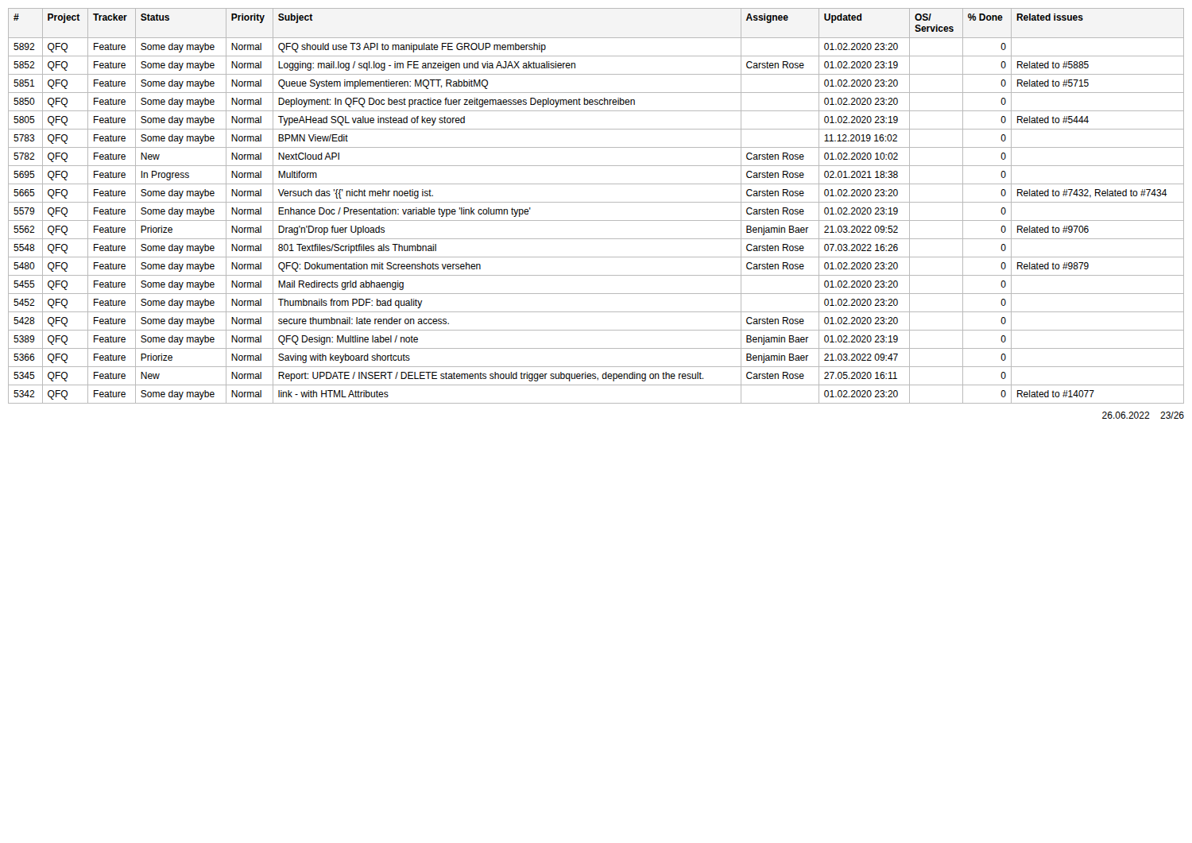| # | Project | Tracker | Status | Priority | Subject | Assignee | Updated | OS/ Services | % Done | Related issues |
| --- | --- | --- | --- | --- | --- | --- | --- | --- | --- | --- |
| 5892 | QFQ | Feature | Some day maybe | Normal | QFQ should use T3 API to manipulate FE GROUP membership | | 01.02.2020 23:20 | | 0 | |
| 5852 | QFQ | Feature | Some day maybe | Normal | Logging: mail.log / sql.log - im FE anzeigen und via AJAX aktualisieren | Carsten Rose | 01.02.2020 23:19 | | 0 | Related to #5885 |
| 5851 | QFQ | Feature | Some day maybe | Normal | Queue System implementieren: MQTT, RabbitMQ | | 01.02.2020 23:20 | | 0 | Related to #5715 |
| 5850 | QFQ | Feature | Some day maybe | Normal | Deployment: In QFQ Doc best practice fuer zeitgemaesses Deployment beschreiben | | 01.02.2020 23:20 | | 0 | |
| 5805 | QFQ | Feature | Some day maybe | Normal | TypeAHead SQL value instead of key stored | | 01.02.2020 23:19 | | 0 | Related to #5444 |
| 5783 | QFQ | Feature | Some day maybe | Normal | BPMN View/Edit | | 11.12.2019 16:02 | | 0 | |
| 5782 | QFQ | Feature | New | Normal | NextCloud API | Carsten Rose | 01.02.2020 10:02 | | 0 | |
| 5695 | QFQ | Feature | In Progress | Normal | Multiform | Carsten Rose | 02.01.2021 18:38 | | 0 | |
| 5665 | QFQ | Feature | Some day maybe | Normal | Versuch das '{{' nicht mehr noetig ist. | Carsten Rose | 01.02.2020 23:20 | | 0 | Related to #7432, Related to #7434 |
| 5579 | QFQ | Feature | Some day maybe | Normal | Enhance Doc / Presentation: variable type 'link column type' | Carsten Rose | 01.02.2020 23:19 | | 0 | |
| 5562 | QFQ | Feature | Priorize | Normal | Drag'n'Drop fuer Uploads | Benjamin Baer | 21.03.2022 09:52 | | 0 | Related to #9706 |
| 5548 | QFQ | Feature | Some day maybe | Normal | 801 Textfiles/Scriptfiles als Thumbnail | Carsten Rose | 07.03.2022 16:26 | | 0 | |
| 5480 | QFQ | Feature | Some day maybe | Normal | QFQ: Dokumentation mit Screenshots versehen | Carsten Rose | 01.02.2020 23:20 | | 0 | Related to #9879 |
| 5455 | QFQ | Feature | Some day maybe | Normal | Mail Redirects grld abhaengig | | 01.02.2020 23:20 | | 0 | |
| 5452 | QFQ | Feature | Some day maybe | Normal | Thumbnails from PDF: bad quality | | 01.02.2020 23:20 | | 0 | |
| 5428 | QFQ | Feature | Some day maybe | Normal | secure thumbnail: late render on access. | Carsten Rose | 01.02.2020 23:20 | | 0 | |
| 5389 | QFQ | Feature | Some day maybe | Normal | QFQ Design: Multline label / note | Benjamin Baer | 01.02.2020 23:19 | | 0 | |
| 5366 | QFQ | Feature | Priorize | Normal | Saving with keyboard shortcuts | Benjamin Baer | 21.03.2022 09:47 | | 0 | |
| 5345 | QFQ | Feature | New | Normal | Report: UPDATE / INSERT / DELETE statements should trigger subqueries, depending on the result. | Carsten Rose | 27.05.2020 16:11 | | 0 | |
| 5342 | QFQ | Feature | Some day maybe | Normal | link - with HTML Attributes | | 01.02.2020 23:20 | | 0 | Related to #14077 |
26.06.2022 23/26